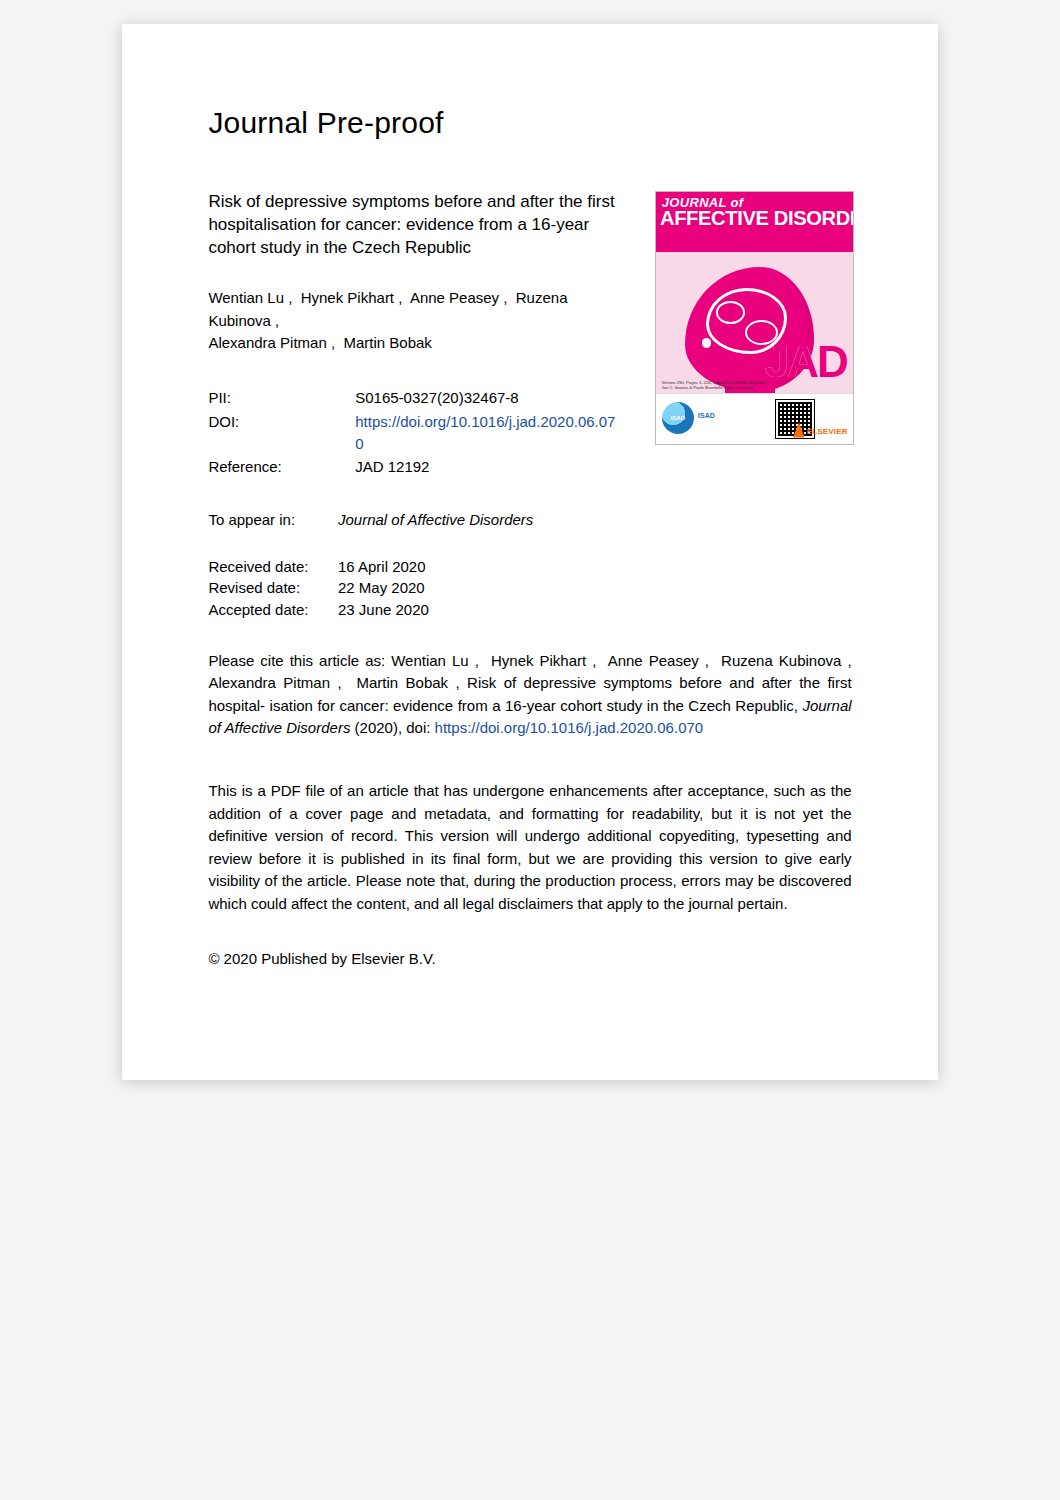Journal Pre-proof
Risk of depressive symptoms before and after the first hospitalisation for cancer: evidence from a 16-year cohort study in the Czech Republic
Wentian Lu , Hynek Pikhart , Anne Peasey , Ruzena Kubinova ,
Alexandra Pitman , Martin Bobak
| PII: | S0165-0327(20)32467-8 |
| DOI: | https://doi.org/10.1016/j.jad.2020.06.070 |
| Reference: | JAD 12192 |
To appear in: Journal of Affective Disorders
Received date: 16 April 2020 Revised date: 22 May 2020 Accepted date: 23 June 2020
JOURNAL of AFFECTIVE DISORDERS
JAD
Volume 290, Pages 1–124, 1 April 2018 ISSN 0165-0327
Jair C. Soares & Paolo Brambilla Editors-in-Chief
ISAD
ISAD
ELSEVIER
Please cite this article as: Wentian Lu , Hynek Pikhart , Anne Peasey , Ruzena Kubinova , Alexandra Pitman , Martin Bobak , Risk of depressive symptoms before and after the first hospital- isation for cancer: evidence from a 16-year cohort study in the Czech Republic, Journal of Affective Disorders (2020), doi: https://doi.org/10.1016/j.jad.2020.06.070
This is a PDF file of an article that has undergone enhancements after acceptance, such as the addition of a cover page and metadata, and formatting for readability, but it is not yet the definitive version of record. This version will undergo additional copyediting, typesetting and review before it is published in its final form, but we are providing this version to give early visibility of the article. Please note that, during the production process, errors may be discovered which could affect the content, and all legal disclaimers that apply to the journal pertain.
© 2020 Published by Elsevier B.V.